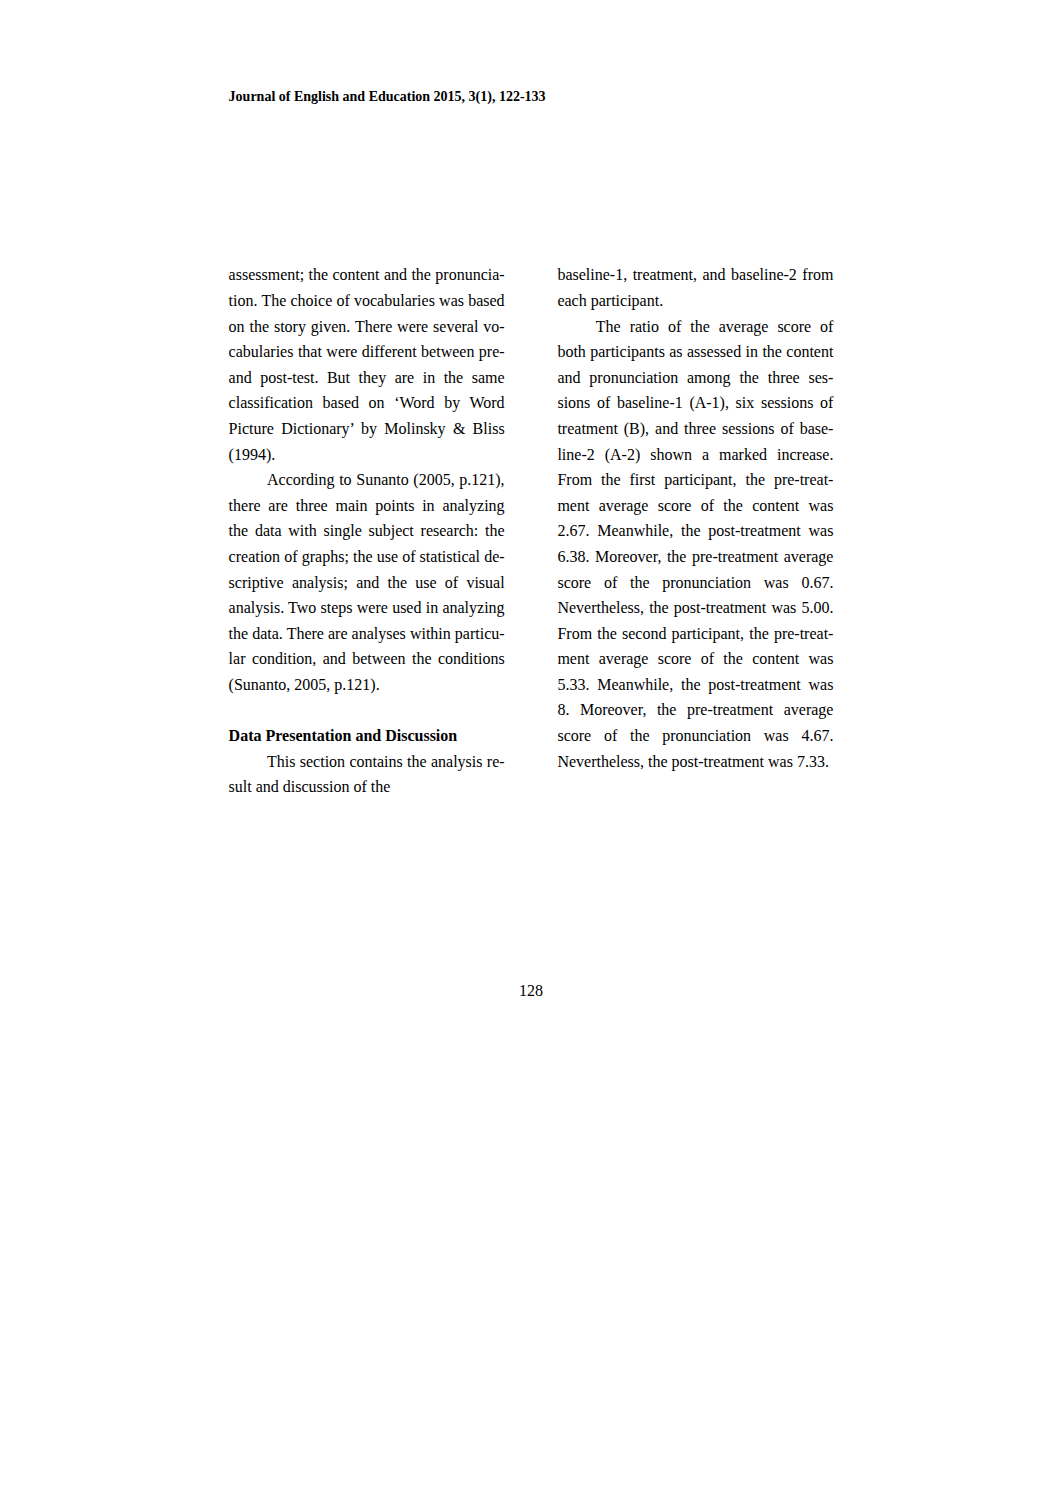Journal of English and Education 2015, 3(1), 122-133
assessment; the content and the pronunciation. The choice of vocabularies was based on the story given. There were several vocabularies that were different between pre- and post-test. But they are in the same classification based on ‘Word by Word Picture Dictionary’ by Molinsky & Bliss (1994).
According to Sunanto (2005, p.121), there are three main points in analyzing the data with single subject research: the creation of graphs; the use of statistical descriptive analysis; and the use of visual analysis. Two steps were used in analyzing the data. There are analyses within particular condition, and between the conditions (Sunanto, 2005, p.121).
Data Presentation and Discussion
This section contains the analysis result and discussion of the
baseline-1, treatment, and baseline-2 from each participant.
The ratio of the average score of both participants as assessed in the content and pronunciation among the three sessions of baseline-1 (A-1), six sessions of treatment (B), and three sessions of baseline-2 (A-2) shown a marked increase. From the first participant, the pre-treatment average score of the content was 2.67. Meanwhile, the post-treatment was 6.38. Moreover, the pre-treatment average score of the pronunciation was 0.67. Nevertheless, the post-treatment was 5.00. From the second participant, the pre-treatment average score of the content was 5.33. Meanwhile, the post-treatment was 8. Moreover, the pre-treatment average score of the pronunciation was 4.67. Nevertheless, the post-treatment was 7.33.
128